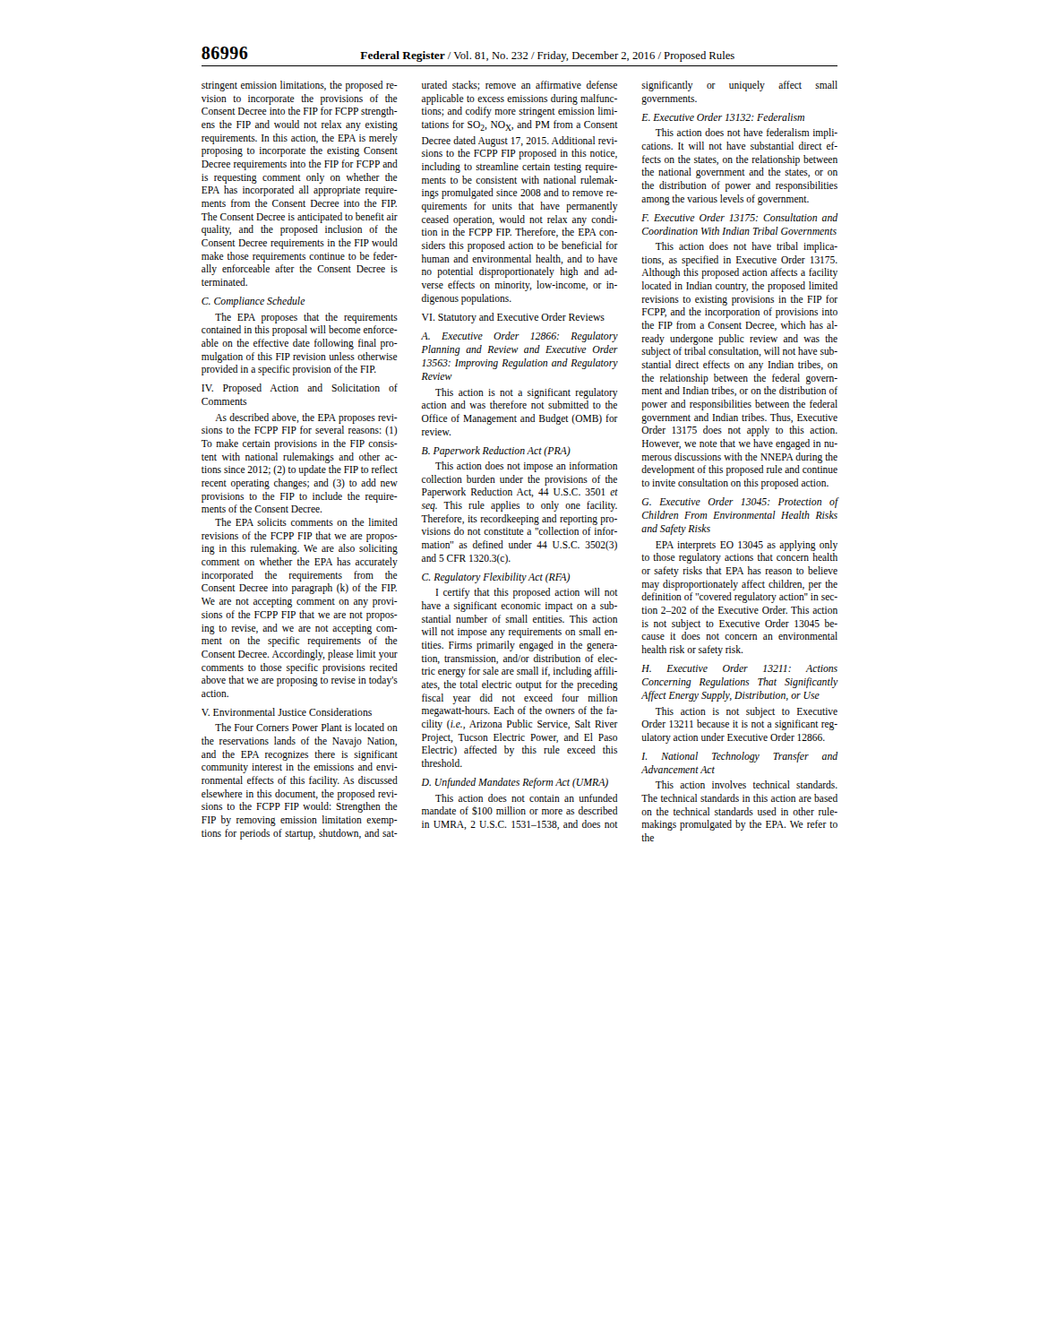86996
Federal Register / Vol. 81, No. 232 / Friday, December 2, 2016 / Proposed Rules
stringent emission limitations, the proposed revision to incorporate the provisions of the Consent Decree into the FIP for FCPP strengthens the FIP and would not relax any existing requirements. In this action, the EPA is merely proposing to incorporate the existing Consent Decree requirements into the FIP for FCPP and is requesting comment only on whether the EPA has incorporated all appropriate requirements from the Consent Decree into the FIP. The Consent Decree is anticipated to benefit air quality, and the proposed inclusion of the Consent Decree requirements in the FIP would make those requirements continue to be federally enforceable after the Consent Decree is terminated.
C. Compliance Schedule
The EPA proposes that the requirements contained in this proposal will become enforceable on the effective date following final promulgation of this FIP revision unless otherwise provided in a specific provision of the FIP.
IV. Proposed Action and Solicitation of Comments
As described above, the EPA proposes revisions to the FCPP FIP for several reasons: (1) To make certain provisions in the FIP consistent with national rulemakings and other actions since 2012; (2) to update the FIP to reflect recent operating changes; and (3) to add new provisions to the FIP to include the requirements of the Consent Decree.
The EPA solicits comments on the limited revisions of the FCPP FIP that we are proposing in this rulemaking. We are also soliciting comment on whether the EPA has accurately incorporated the requirements from the Consent Decree into paragraph (k) of the FIP. We are not accepting comment on any provisions of the FCPP FIP that we are not proposing to revise, and we are not accepting comment on the specific requirements of the Consent Decree. Accordingly, please limit your comments to those specific provisions recited above that we are proposing to revise in today's action.
V. Environmental Justice Considerations
The Four Corners Power Plant is located on the reservations lands of the Navajo Nation, and the EPA recognizes there is significant community interest in the emissions and environmental effects of this facility. As discussed elsewhere in this document, the proposed revisions to the FCPP FIP would: Strengthen the FIP by removing emission limitation exemptions for periods of startup, shutdown, and saturated stacks; remove an affirmative defense applicable to excess emissions during malfunctions; and codify more stringent emission limitations for SO2, NOX, and PM from a Consent Decree dated August 17, 2015. Additional revisions to the FCPP FIP proposed in this notice, including to streamline certain testing requirements to be consistent with national rulemakings promulgated since 2008 and to remove requirements for units that have permanently ceased operation, would not relax any condition in the FCPP FIP. Therefore, the EPA considers this proposed action to be beneficial for human and environmental health, and to have no potential disproportionately high and adverse effects on minority, low-income, or indigenous populations.
VI. Statutory and Executive Order Reviews
A. Executive Order 12866: Regulatory Planning and Review and Executive Order 13563: Improving Regulation and Regulatory Review
This action is not a significant regulatory action and was therefore not submitted to the Office of Management and Budget (OMB) for review.
B. Paperwork Reduction Act (PRA)
This action does not impose an information collection burden under the provisions of the Paperwork Reduction Act, 44 U.S.C. 3501 et seq. This rule applies to only one facility. Therefore, its recordkeeping and reporting provisions do not constitute a ''collection of information'' as defined under 44 U.S.C. 3502(3) and 5 CFR 1320.3(c).
C. Regulatory Flexibility Act (RFA)
I certify that this proposed action will not have a significant economic impact on a substantial number of small entities. This action will not impose any requirements on small entities. Firms primarily engaged in the generation, transmission, and/or distribution of electric energy for sale are small if, including affiliates, the total electric output for the preceding fiscal year did not exceed four million megawatt-hours. Each of the owners of the facility (i.e., Arizona Public Service, Salt River Project, Tucson Electric Power, and El Paso Electric) affected by this rule exceed this threshold.
D. Unfunded Mandates Reform Act (UMRA)
This action does not contain an unfunded mandate of $100 million or more as described in UMRA, 2 U.S.C. 1531–1538, and does not significantly or uniquely affect small governments.
E. Executive Order 13132: Federalism
This action does not have federalism implications. It will not have substantial direct effects on the states, on the relationship between the national government and the states, or on the distribution of power and responsibilities among the various levels of government.
F. Executive Order 13175: Consultation and Coordination With Indian Tribal Governments
This action does not have tribal implications, as specified in Executive Order 13175. Although this proposed action affects a facility located in Indian country, the proposed limited revisions to existing provisions in the FIP for FCPP, and the incorporation of provisions into the FIP from a Consent Decree, which has already undergone public review and was the subject of tribal consultation, will not have substantial direct effects on any Indian tribes, on the relationship between the federal government and Indian tribes, or on the distribution of power and responsibilities between the federal government and Indian tribes. Thus, Executive Order 13175 does not apply to this action. However, we note that we have engaged in numerous discussions with the NNEPA during the development of this proposed rule and continue to invite consultation on this proposed action.
G. Executive Order 13045: Protection of Children From Environmental Health Risks and Safety Risks
EPA interprets EO 13045 as applying only to those regulatory actions that concern health or safety risks that EPA has reason to believe may disproportionately affect children, per the definition of ''covered regulatory action'' in section 2–202 of the Executive Order. This action is not subject to Executive Order 13045 because it does not concern an environmental health risk or safety risk.
H. Executive Order 13211: Actions Concerning Regulations That Significantly Affect Energy Supply, Distribution, or Use
This action is not subject to Executive Order 13211 because it is not a significant regulatory action under Executive Order 12866.
I. National Technology Transfer and Advancement Act
This action involves technical standards. The technical standards in this action are based on the technical standards used in other rulemakings promulgated by the EPA. We refer to the